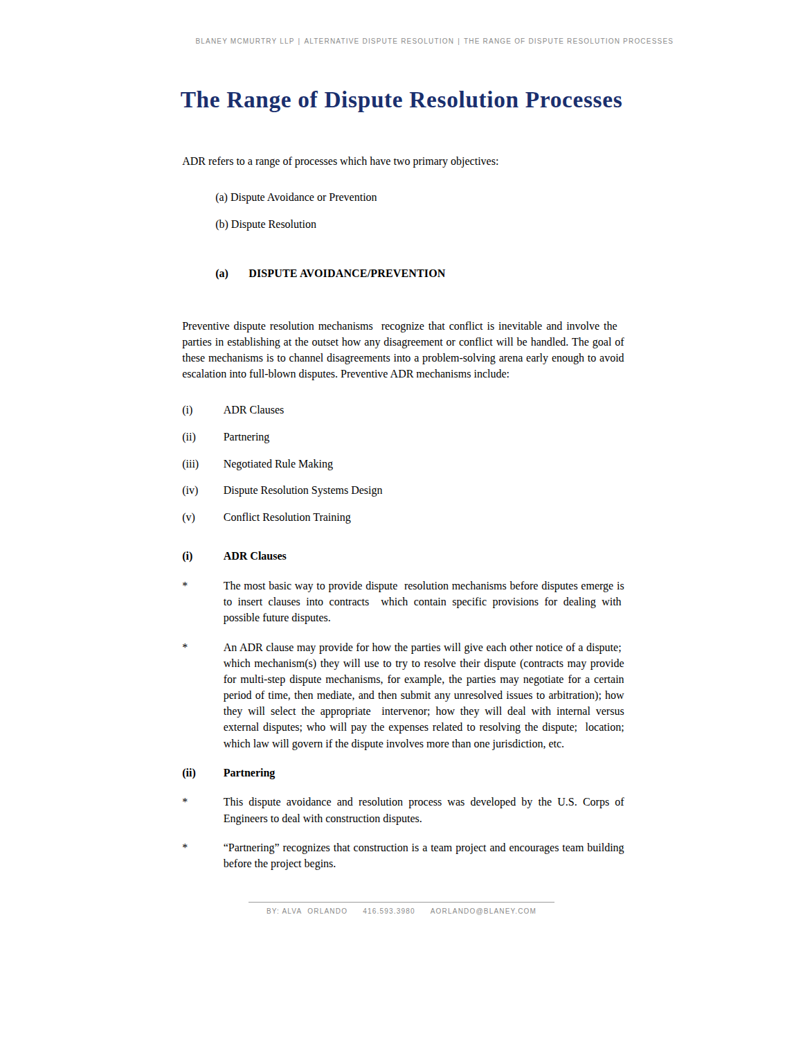BLANEY McMURTRY LLP|ALTERNATIVE DISPUTE RESOLUTION|THE RANGE OF DISPUTE RESOLUTION PROCESSES
The Range of Dispute Resolution Processes
ADR refers to a range of processes which have two primary objectives:
(a) Dispute Avoidance or Prevention
(b) Dispute Resolution
(a) DISPUTE AVOIDANCE/PREVENTION
Preventive dispute resolution mechanisms recognize that conflict is inevitable and involve the parties in establishing at the outset how any disagreement or conflict will be handled. The goal of these mechanisms is to channel disagreements into a problem-solving arena early enough to avoid escalation into full-blown disputes. Preventive ADR mechanisms include:
(i) ADR Clauses
(ii) Partnering
(iii) Negotiated Rule Making
(iv) Dispute Resolution Systems Design
(v) Conflict Resolution Training
(i) ADR Clauses
*
The most basic way to provide dispute resolution mechanisms before disputes emerge is to insert clauses into contracts which contain specific provisions for dealing with possible future disputes.
*
An ADR clause may provide for how the parties will give each other notice of a dispute; which mechanism(s) they will use to try to resolve their dispute (contracts may provide for multi-step dispute mechanisms, for example, the parties may negotiate for a certain period of time, then mediate, and then submit any unresolved issues to arbitration); how they will select the appropriate intervenor; how they will deal with internal versus external disputes; who will pay the expenses related to resolving the dispute; location; which law will govern if the dispute involves more than one jurisdiction, etc.
(ii) Partnering
*
This dispute avoidance and resolution process was developed by the U.S. Corps of Engineers to deal with construction disputes.
*
“Partnering” recognizes that construction is a team project and encourages team building before the project begins.
BY: ALVA ORLANDO 416.593.3980 AORLANDO@BLANEY.COM